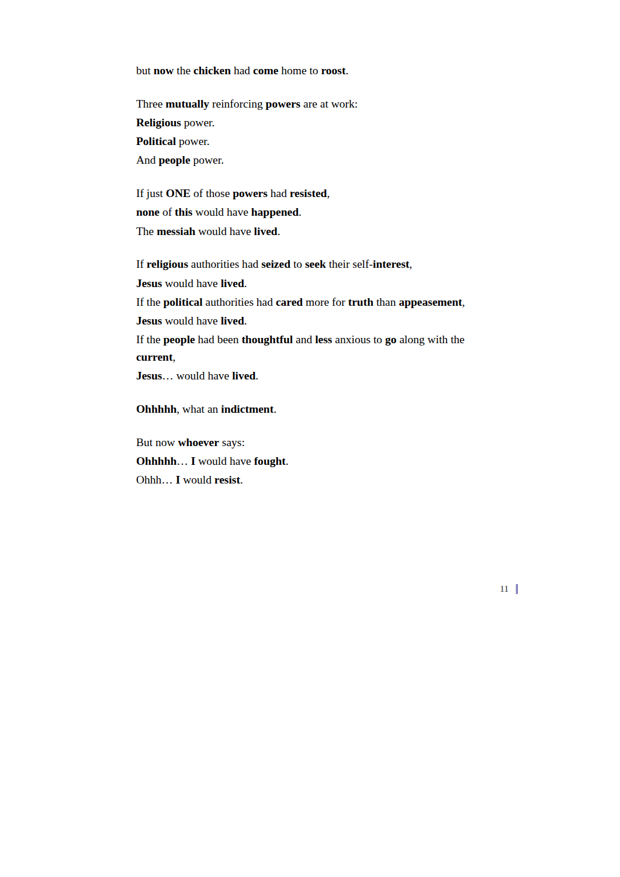but now the chicken had come home to roost.
Three mutually reinforcing powers are at work:
Religious power.
Political power.
And people power.
If just ONE of those powers had resisted,
none of this would have happened.
The messiah would have lived.
If religious authorities had seized to seek their self-interest,
Jesus would have lived.
If the political authorities had cared more for truth than appeasement,
Jesus would have lived.
If the people had been thoughtful and less anxious to go along with the current,
Jesus… would have lived.
Ohhhhh, what an indictment.
But now whoever says:
Ohhhhh… I would have fought.
Ohhh… I would resist.
11